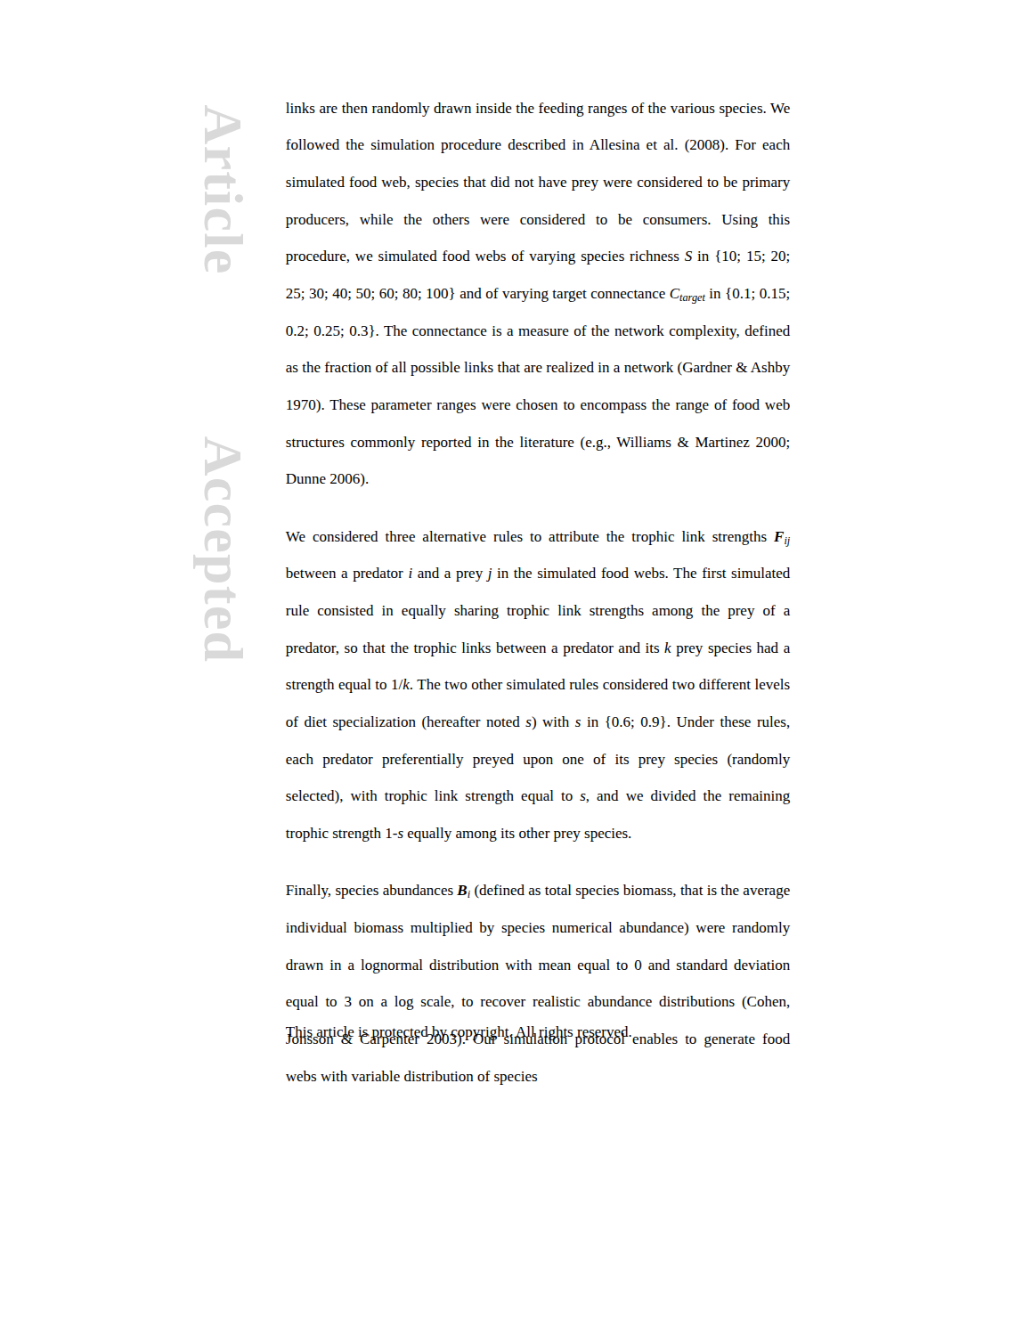Article Accepted
links are then randomly drawn inside the feeding ranges of the various species. We followed the simulation procedure described in Allesina et al. (2008). For each simulated food web, species that did not have prey were considered to be primary producers, while the others were considered to be consumers. Using this procedure, we simulated food webs of varying species richness S in {10; 15; 20; 25; 30; 40; 50; 60; 80; 100} and of varying target connectance Ctarget in {0.1; 0.15; 0.2; 0.25; 0.3}. The connectance is a measure of the network complexity, defined as the fraction of all possible links that are realized in a network (Gardner & Ashby 1970). These parameter ranges were chosen to encompass the range of food web structures commonly reported in the literature (e.g., Williams & Martinez 2000; Dunne 2006).
We considered three alternative rules to attribute the trophic link strengths Fij between a predator i and a prey j in the simulated food webs. The first simulated rule consisted in equally sharing trophic link strengths among the prey of a predator, so that the trophic links between a predator and its k prey species had a strength equal to 1/k. The two other simulated rules considered two different levels of diet specialization (hereafter noted s) with s in {0.6; 0.9}. Under these rules, each predator preferentially preyed upon one of its prey species (randomly selected), with trophic link strength equal to s, and we divided the remaining trophic strength 1-s equally among its other prey species.
Finally, species abundances Bi (defined as total species biomass, that is the average individual biomass multiplied by species numerical abundance) were randomly drawn in a lognormal distribution with mean equal to 0 and standard deviation equal to 3 on a log scale, to recover realistic abundance distributions (Cohen, Jonsson & Carpenter 2003). Our simulation protocol enables to generate food webs with variable distribution of species
This article is protected by copyright. All rights reserved.